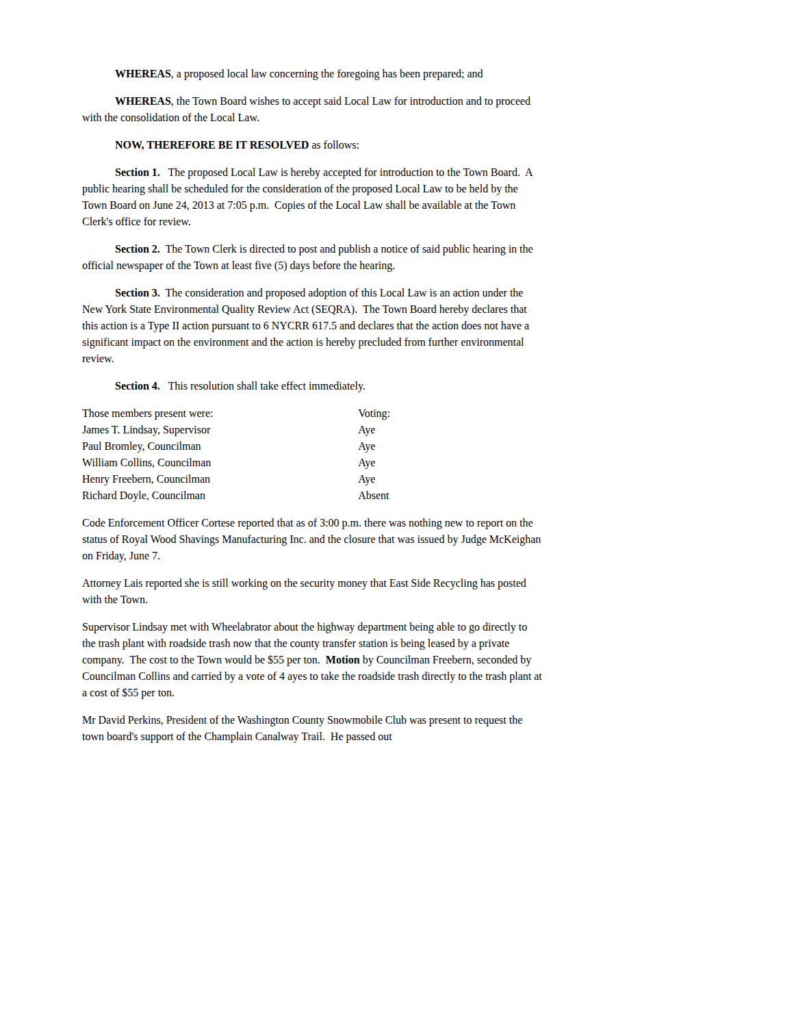WHEREAS, a proposed local law concerning the foregoing has been prepared; and
WHEREAS, the Town Board wishes to accept said Local Law for introduction and to proceed with the consolidation of the Local Law.
NOW, THEREFORE BE IT RESOLVED as follows:
Section 1. The proposed Local Law is hereby accepted for introduction to the Town Board. A public hearing shall be scheduled for the consideration of the proposed Local Law to be held by the Town Board on June 24, 2013 at 7:05 p.m. Copies of the Local Law shall be available at the Town Clerk's office for review.
Section 2. The Town Clerk is directed to post and publish a notice of said public hearing in the official newspaper of the Town at least five (5) days before the hearing.
Section 3. The consideration and proposed adoption of this Local Law is an action under the New York State Environmental Quality Review Act (SEQRA). The Town Board hereby declares that this action is a Type II action pursuant to 6 NYCRR 617.5 and declares that the action does not have a significant impact on the environment and the action is hereby precluded from further environmental review.
Section 4. This resolution shall take effect immediately.
| Those members present were: | Voting: |
| James T. Lindsay, Supervisor | Aye |
| Paul Bromley, Councilman | Aye |
| William Collins, Councilman | Aye |
| Henry Freebern, Councilman | Aye |
| Richard Doyle, Councilman | Absent |
Code Enforcement Officer Cortese reported that as of 3:00 p.m. there was nothing new to report on the status of Royal Wood Shavings Manufacturing Inc. and the closure that was issued by Judge McKeighan on Friday, June 7.
Attorney Lais reported she is still working on the security money that East Side Recycling has posted with the Town.
Supervisor Lindsay met with Wheelabrator about the highway department being able to go directly to the trash plant with roadside trash now that the county transfer station is being leased by a private company. The cost to the Town would be $55 per ton. Motion by Councilman Freebern, seconded by Councilman Collins and carried by a vote of 4 ayes to take the roadside trash directly to the trash plant at a cost of $55 per ton.
Mr David Perkins, President of the Washington County Snowmobile Club was present to request the town board's support of the Champlain Canalway Trail. He passed out